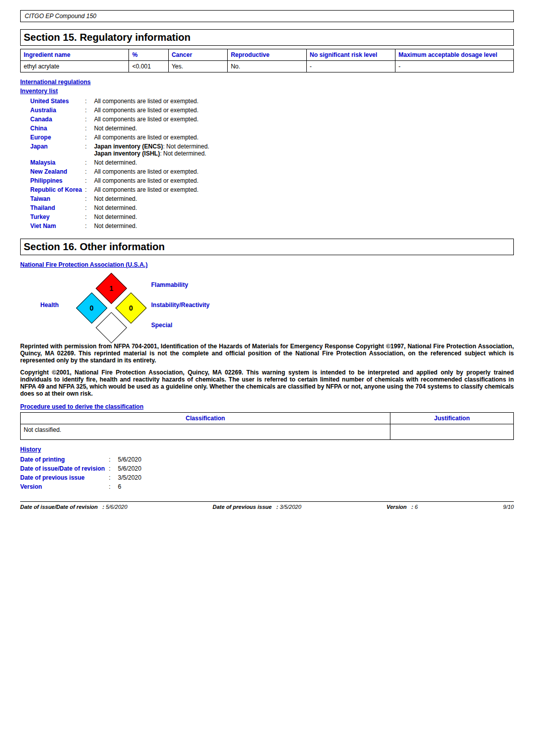CITGO EP Compound 150
Section 15. Regulatory information
| Ingredient name | % | Cancer | Reproductive | No significant risk level | Maximum acceptable dosage level |
| --- | --- | --- | --- | --- | --- |
| ethyl acrylate | <0.001 | Yes. | No. | - | - |
International regulations
Inventory list
| United States | : | All components are listed or exempted. |
| Australia | : | All components are listed or exempted. |
| Canada | : | All components are listed or exempted. |
| China | : | Not determined. |
| Europe | : | All components are listed or exempted. |
| Japan | : | Japan inventory (ENCS) : Not determined. Japan inventory (ISHL) : Not determined. |
| Malaysia | : | Not determined. |
| New Zealand | : | All components are listed or exempted. |
| Philippines | : | All components are listed or exempted. |
| Republic of Korea | : | All components are listed or exempted. |
| Taiwan | : | Not determined. |
| Thailand | : | Not determined. |
| Turkey | : | Not determined. |
| Viet Nam | : | Not determined. |
Section 16. Other information
National Fire Protection Association (U.S.A.)
1
0
0
Flammability
Health
Instability/Reactivity
Special
Reprinted with permission from NFPA 704-2001, Identification of the Hazards of Materials for Emergency Response Copyright ©1997, National Fire Protection Association, Quincy, MA 02269. This reprinted material is not the complete and official position of the National Fire Protection Association, on the referenced subject which is represented only by the standard in its entirety.
Copyright ©2001, National Fire Protection Association, Quincy, MA 02269. This warning system is intended to be interpreted and applied only by properly trained individuals to identify fire, health and reactivity hazards of chemicals. The user is referred to certain limited number of chemicals with recommended classifications in NFPA 49 and NFPA 325, which would be used as a guideline only. Whether the chemicals are classified by NFPA or not, anyone using the 704 systems to classify chemicals does so at their own risk.
Procedure used to derive the classification
| Classification | Justification |
| --- | --- |
| Not classified. | |
History
| Date of printing | : | 5/6/2020 |
| Date of issue/Date of revision | : | 5/6/2020 |
| Date of previous issue | : | 3/5/2020 |
| Version | : | 6 |
Date of issue/Date of revision : 5/6/2020 Date of previous issue : 3/5/2020 Version : 6 9/10